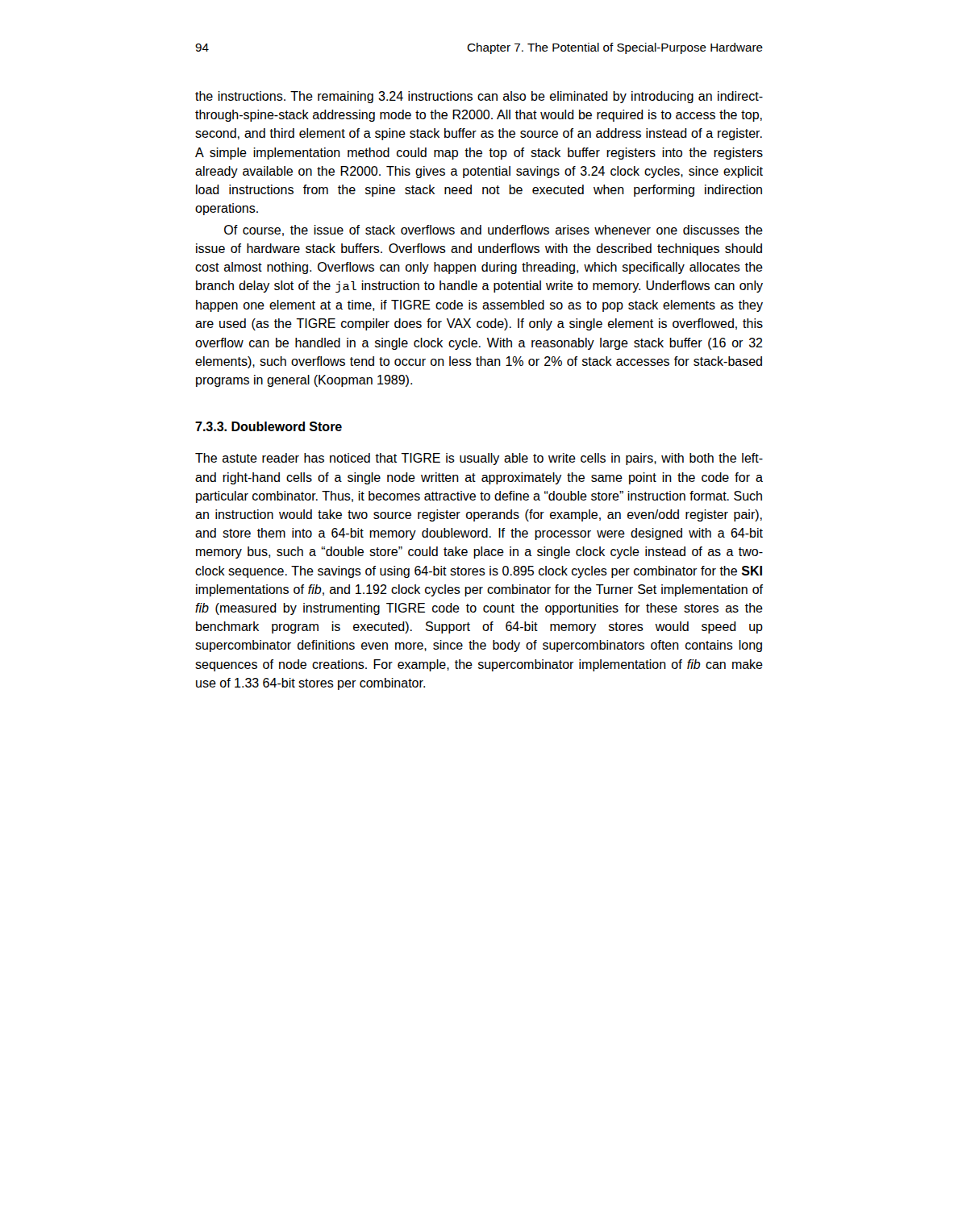94 Chapter 7. The Potential of Special-Purpose Hardware
the instructions. The remaining 3.24 instructions can also be eliminated by introducing an indirect-through-spine-stack addressing mode to the R2000. All that would be required is to access the top, second, and third element of a spine stack buffer as the source of an address instead of a register. A simple implementation method could map the top of stack buffer registers into the registers already available on the R2000. This gives a potential savings of 3.24 clock cycles, since explicit load instructions from the spine stack need not be executed when performing indirection operations.
Of course, the issue of stack overflows and underflows arises whenever one discusses the issue of hardware stack buffers. Overflows and underflows with the described techniques should cost almost nothing. Overflows can only happen during threading, which specifically allocates the branch delay slot of the jal instruction to handle a potential write to memory. Underflows can only happen one element at a time, if TIGRE code is assembled so as to pop stack elements as they are used (as the TIGRE compiler does for VAX code). If only a single element is overflowed, this overflow can be handled in a single clock cycle. With a reasonably large stack buffer (16 or 32 elements), such overflows tend to occur on less than 1% or 2% of stack accesses for stack-based programs in general (Koopman 1989).
7.3.3. Doubleword Store
The astute reader has noticed that TIGRE is usually able to write cells in pairs, with both the left- and right-hand cells of a single node written at approximately the same point in the code for a particular combinator. Thus, it becomes attractive to define a “double store” instruction format. Such an instruction would take two source register operands (for example, an even/odd register pair), and store them into a 64-bit memory doubleword. If the processor were designed with a 64-bit memory bus, such a “double store” could take place in a single clock cycle instead of as a two-clock sequence. The savings of using 64-bit stores is 0.895 clock cycles per combinator for the SKI implementations of fib, and 1.192 clock cycles per combinator for the Turner Set implementation of fib (measured by instrumenting TIGRE code to count the opportunities for these stores as the benchmark program is executed). Support of 64-bit memory stores would speed up supercombinator definitions even more, since the body of supercombinators often contains long sequences of node creations. For example, the supercombinator implementation of fib can make use of 1.33 64-bit stores per combinator.